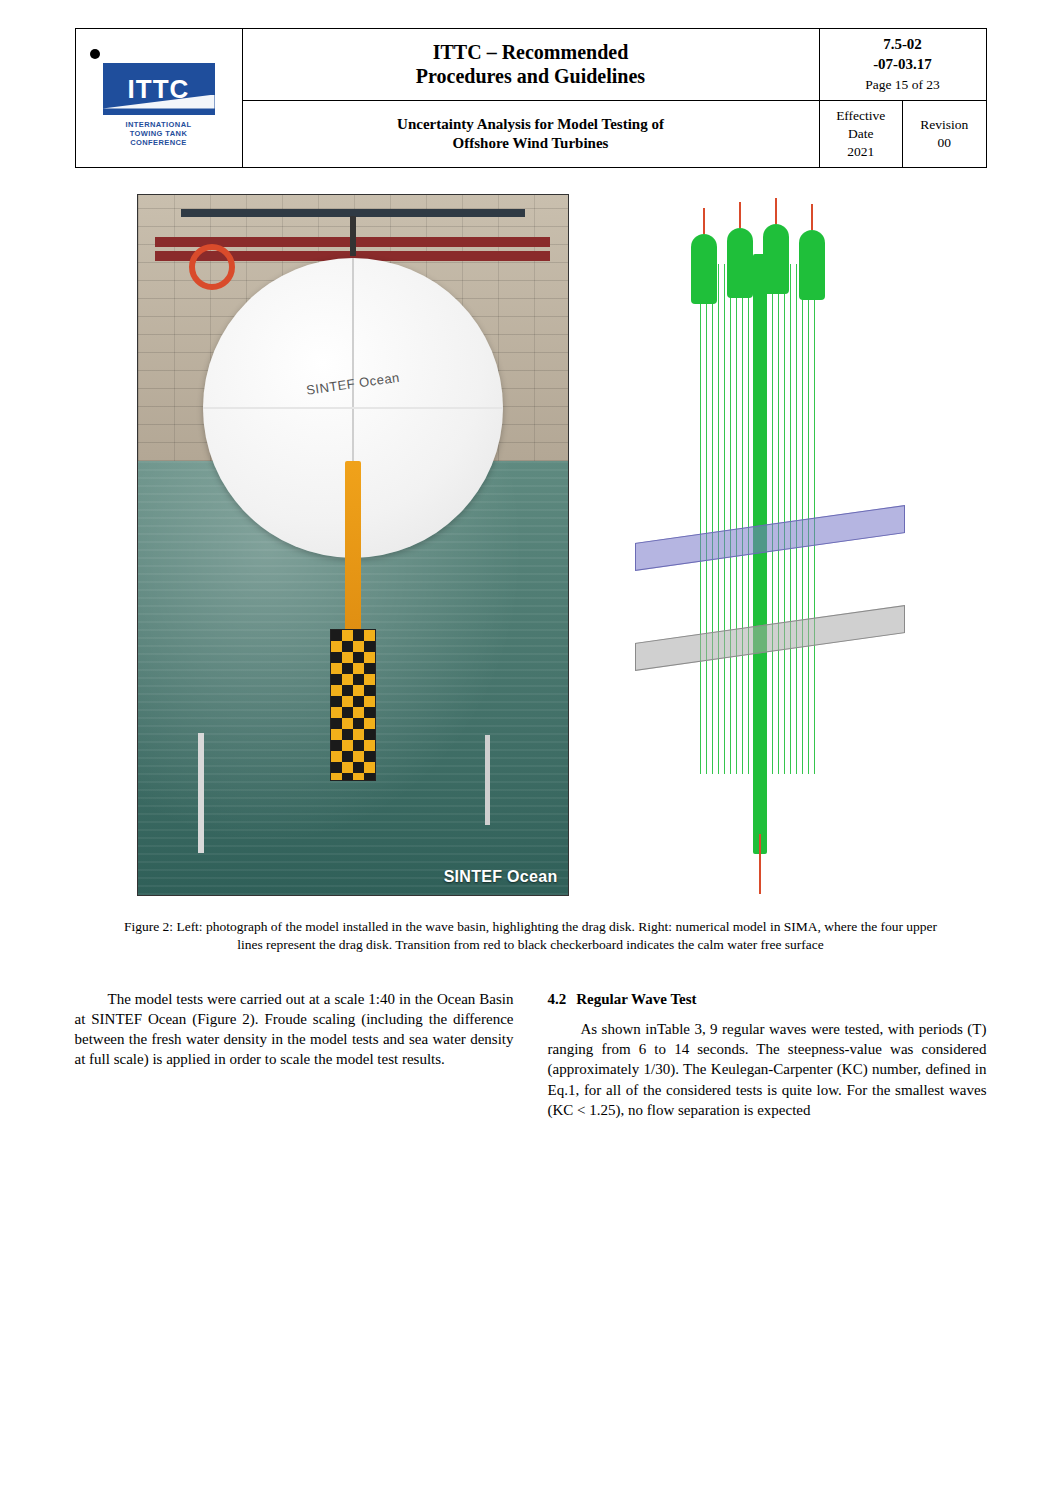| ITTC INTERNATIONAL TOWING TANK CONFERENCE | ITTC – Recommended Procedures and Guidelines | 7.5-02 -07-03.17 Page 15 of 23 |
| Uncertainty Analysis for Model Testing of Offshore Wind Turbines | Effective Date 2021 | Revision 00 |
SINTEF Ocean
SINTEF Ocean
Figure 2: Left: photograph of the model installed in the wave basin, highlighting the drag disk. Right: numerical model in SIMA, where the four upper lines represent the drag disk. Transition from red to black checkerboard indicates the calm water free surface
The model tests were carried out at a scale 1:40 in the Ocean Basin at SINTEF Ocean (Figure 2). Froude scaling (including the difference between the fresh water density in the model tests and sea water density at full scale) is applied in order to scale the model test results.
4.2 Regular Wave Test
As shown inTable 3, 9 regular waves were tested, with periods (T) ranging from 6 to 14 seconds. The steepness-value was considered (approximately 1/30). The Keulegan-Carpenter (KC) number, defined in Eq.1, for all of the considered tests is quite low. For the smallest waves (KC < 1.25), no flow separation is expected